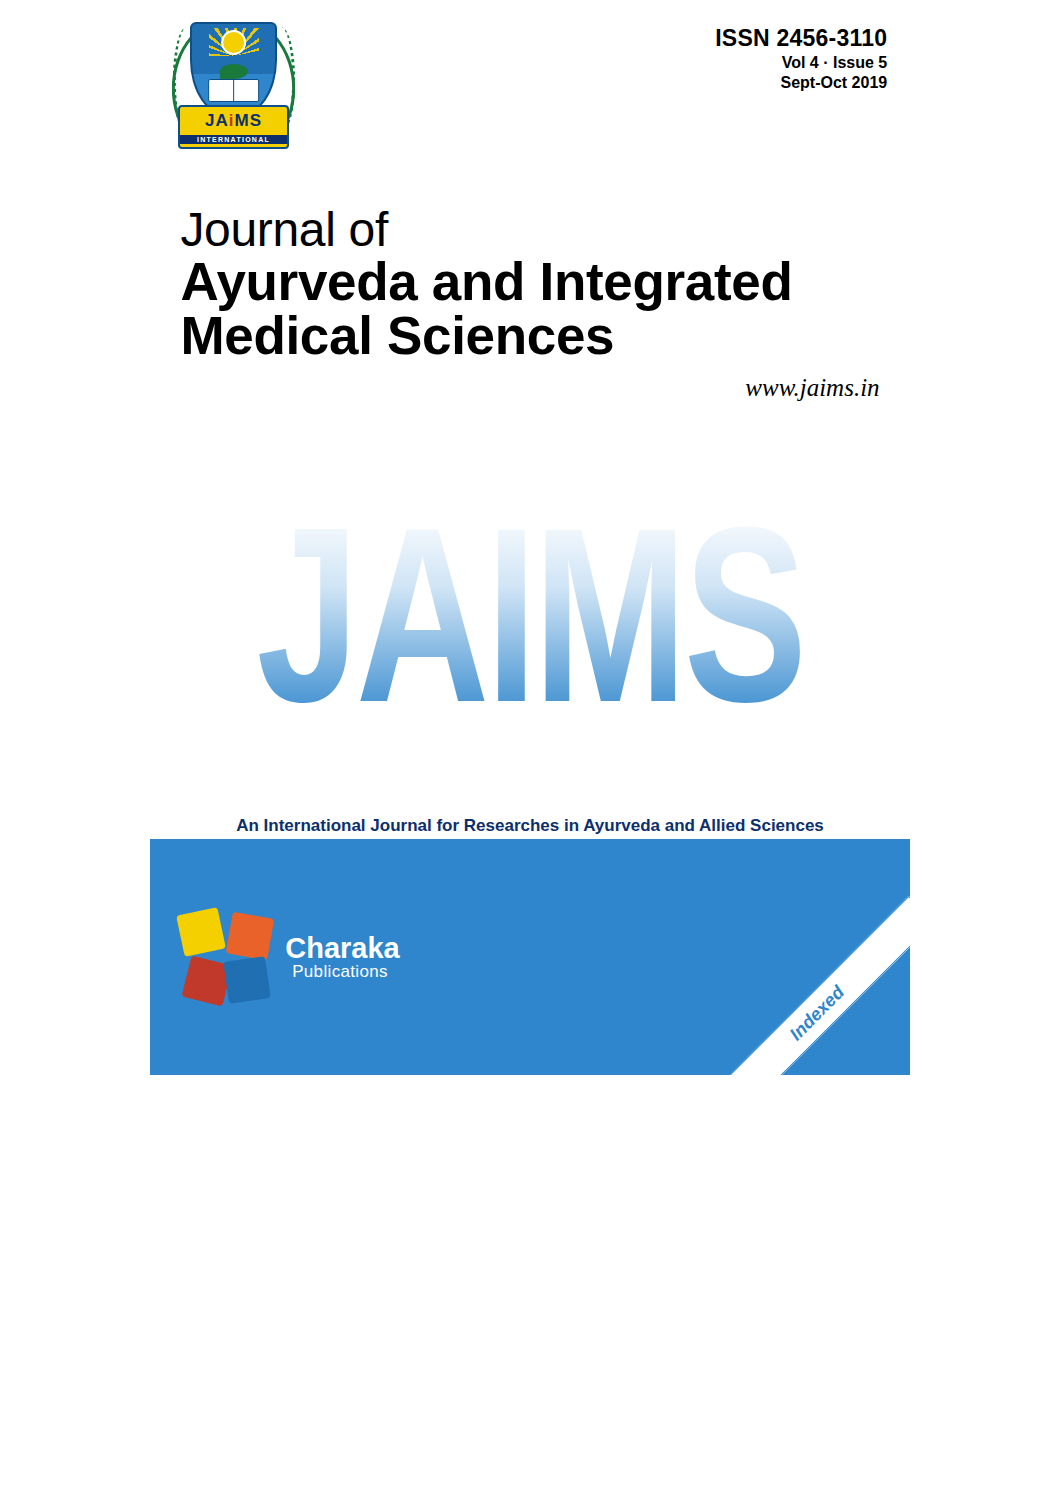JAi MS
INTERNATIONAL
ISSN 2456-3110
Vol 4 · Issue 5
Sept-Oct 2019
Journal of Ayurveda and Integrated Medical Sciences
www.jaims.in
JAIMS
An International Journal for Researches in Ayurveda and Allied Sciences
Charaka
Publications
Indexed